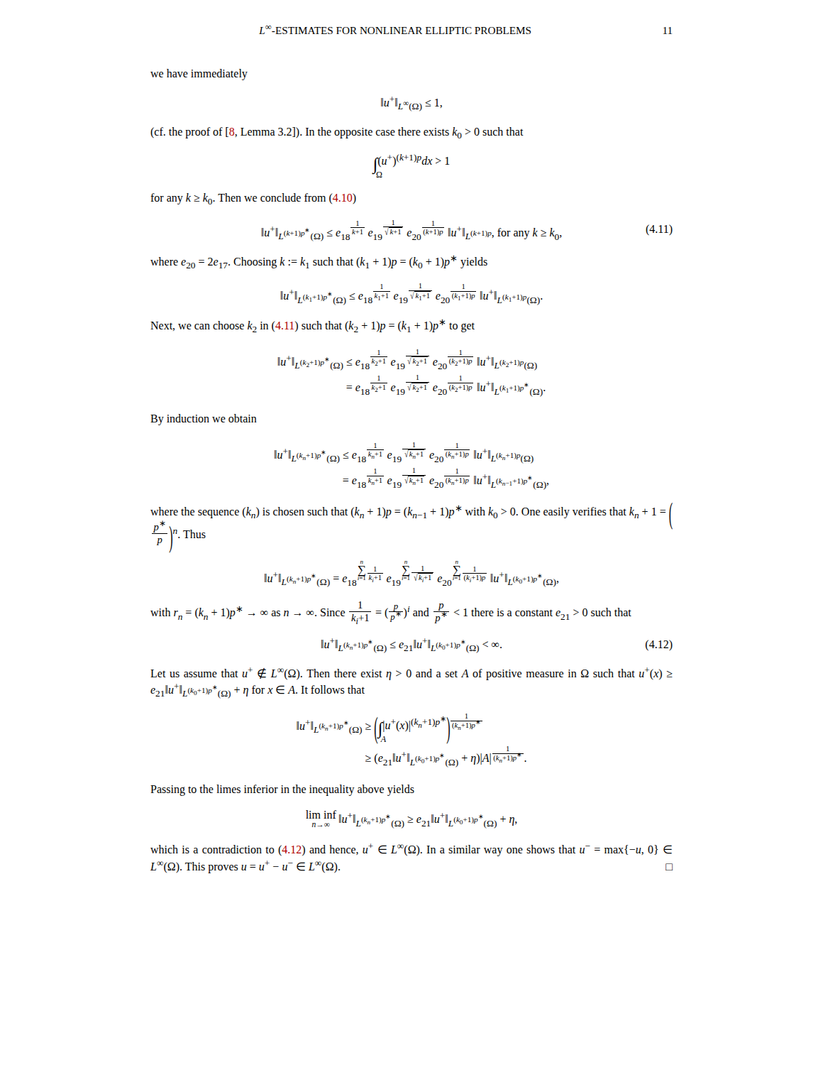L∞-ESTIMATES FOR NONLINEAR ELLIPTIC PROBLEMS 11
we have immediately
‖u+‖L∞(Ω) ≤ 1,
(cf. the proof of [8, Lemma 3.2]). In the opposite case there exists k0 > 0 such that
∫Ω(u+)(k+1)pdx > 1
for any k ≥ k0. Then we conclude from (4.10)
‖u+‖L(k+1)p∗(Ω) ≤ e181 k+1 e191√k+1 e201(k+1)p ‖u+‖L(k+1)p, for any k ≥ k0,
(4.11)
where e20 = 2e17. Choosing k := k1 such that (k1 + 1)p = (k0 + 1)p∗ yields
‖u+‖L(k1+1)p∗(Ω) ≤ e181 k1+1 e191√k1+1 e201(k1+1)p ‖u+‖L(k1+1)p(Ω).
Next, we can choose k2 in (4.11) such that (k2 + 1)p = (k1 + 1)p∗ to get
‖u+‖L(k2+1)p∗(Ω) ≤ e181 k2+1 e191√k2+1 e201(k2+1)p ‖u+‖L(k2+1)p(Ω)
= e181 k2+1 e191√k2+1 e201(k2+1)p ‖u+‖L(k1+1)p∗(Ω).
By induction we obtain
‖u+‖L(kn+1)p∗(Ω) ≤ e181 kn+1 e191√kn+1 e201(kn+1)p ‖u+‖L(kn+1)p(Ω)
= e181 kn+1 e191√kn+1 e201(kn+1)p ‖u+‖L(kn−1+1)p∗(Ω),
where the sequence (kn) is chosen such that (kn + 1)p = (kn−1 + 1)p∗ with k0 > 0. One easily verifies that kn + 1 = (p∗p)n. Thus
‖u+‖L(kn+1)p∗(Ω) = e18n∑i=11 ki+1 e19n∑i=11√ki+1 e20n∑i=11(ki+1)p ‖u+‖L(k0+1)p∗(Ω),
with rn = (kn + 1)p∗ → ∞ as n → ∞. Since 1 ki+1 = (pp∗)i and pp∗ < 1 there is a constant e21 > 0 such that
‖u+‖L(kn+1)p∗(Ω) ≤ e21‖u+‖L(k0+1)p∗(Ω) < ∞.
(4.12)
Let us assume that u+ ∉ L∞(Ω). Then there exist η > 0 and a set A of positive measure in Ω such that u+(x) ≥ e21‖u+‖L(k0+1)p∗(Ω) + η for x ∈ A. It follows that
‖u+‖L(kn+1)p∗(Ω) ≥ (∫A|u+(x)|(kn+1)p∗)1(kn+1)p∗
≥ (e21‖u+‖L(k0+1)p∗(Ω) + η)|A|1(kn+1)p∗.
Passing to the limes inferior in the inequality above yields
lim inf n→∞‖u+‖L(kn+1)p∗(Ω) ≥ e21‖u+‖L(k0+1)p∗(Ω) + η,
which is a contradiction to (4.12) and hence, u+ ∈ L∞(Ω). In a similar way one shows that u− = max{−u, 0} ∈ L∞(Ω). This proves u = u+ − u− ∈ L∞(Ω). □